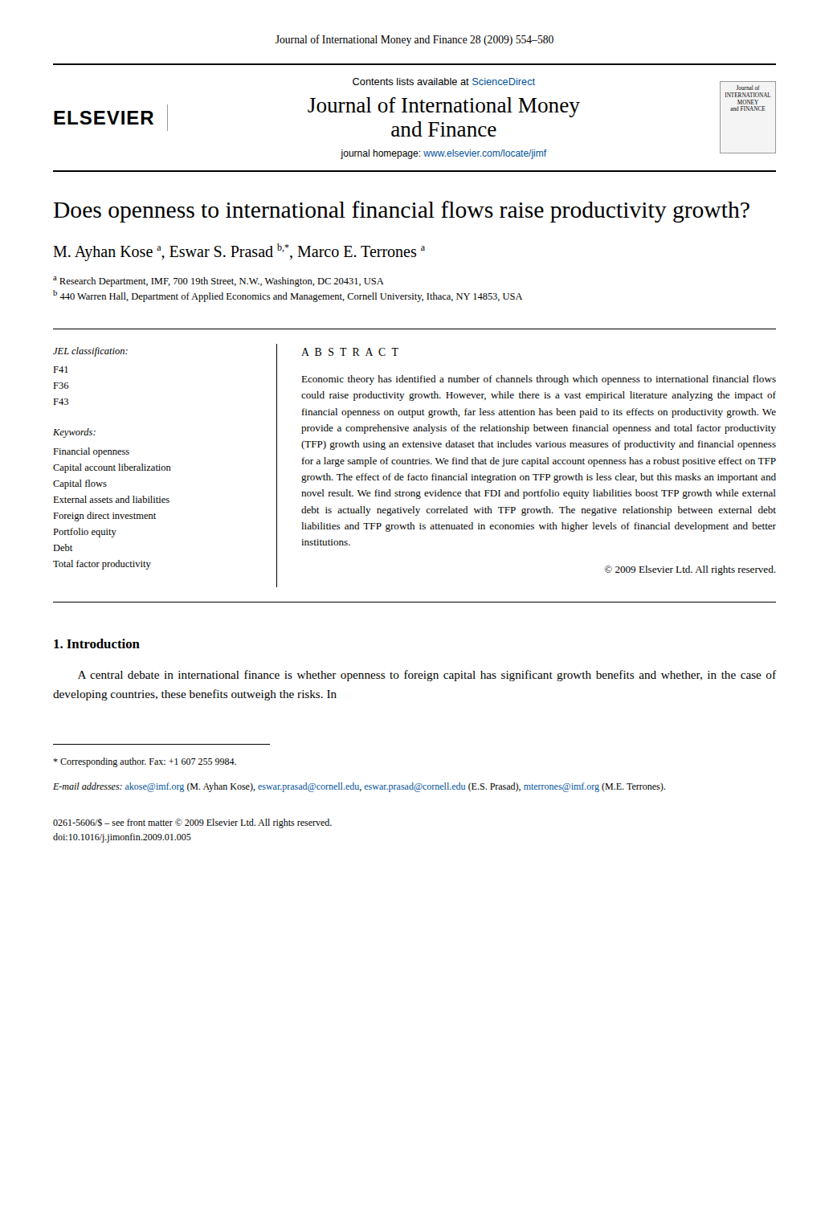Journal of International Money and Finance 28 (2009) 554–580
ELSEVIER
Contents lists available at ScienceDirect
Journal of International Money
and Finance
journal homepage: www.elsevier.com/locate/jimf
Journal of
INTERNATIONAL
MONEY
and FINANCE
Does openness to international financial flows raise productivity growth?
M. Ayhan Kose a, Eswar S. Prasad b,*, Marco E. Terrones a
a Research Department, IMF, 700 19th Street, N.W., Washington, DC 20431, USA
b 440 Warren Hall, Department of Applied Economics and Management, Cornell University, Ithaca, NY 14853, USA
JEL classification:
F41
F36
F43
Keywords:
Financial openness
Capital account liberalization
Capital flows
External assets and liabilities
Foreign direct investment
Portfolio equity
Debt
Total factor productivity
A B S T R A C T
Economic theory has identified a number of channels through which openness to international financial flows could raise productivity growth. However, while there is a vast empirical literature analyzing the impact of financial openness on output growth, far less attention has been paid to its effects on productivity growth. We provide a comprehensive analysis of the relationship between financial openness and total factor productivity (TFP) growth using an extensive dataset that includes various measures of productivity and financial openness for a large sample of countries. We find that de jure capital account openness has a robust positive effect on TFP growth. The effect of de facto financial integration on TFP growth is less clear, but this masks an important and novel result. We find strong evidence that FDI and portfolio equity liabilities boost TFP growth while external debt is actually negatively correlated with TFP growth. The negative relationship between external debt liabilities and TFP growth is attenuated in economies with higher levels of financial development and better institutions.
© 2009 Elsevier Ltd. All rights reserved.
1. Introduction
A central debate in international finance is whether openness to foreign capital has significant growth benefits and whether, in the case of developing countries, these benefits outweigh the risks. In
* Corresponding author. Fax: +1 607 255 9984.
E-mail addresses: akose@imf.org (M. Ayhan Kose), eswar.prasad@cornell.edu, eswar.prasad@cornell.edu (E.S. Prasad), mterrones@imf.org (M.E. Terrones).
0261-5606/$ – see front matter © 2009 Elsevier Ltd. All rights reserved.
doi:10.1016/j.jimonfin.2009.01.005